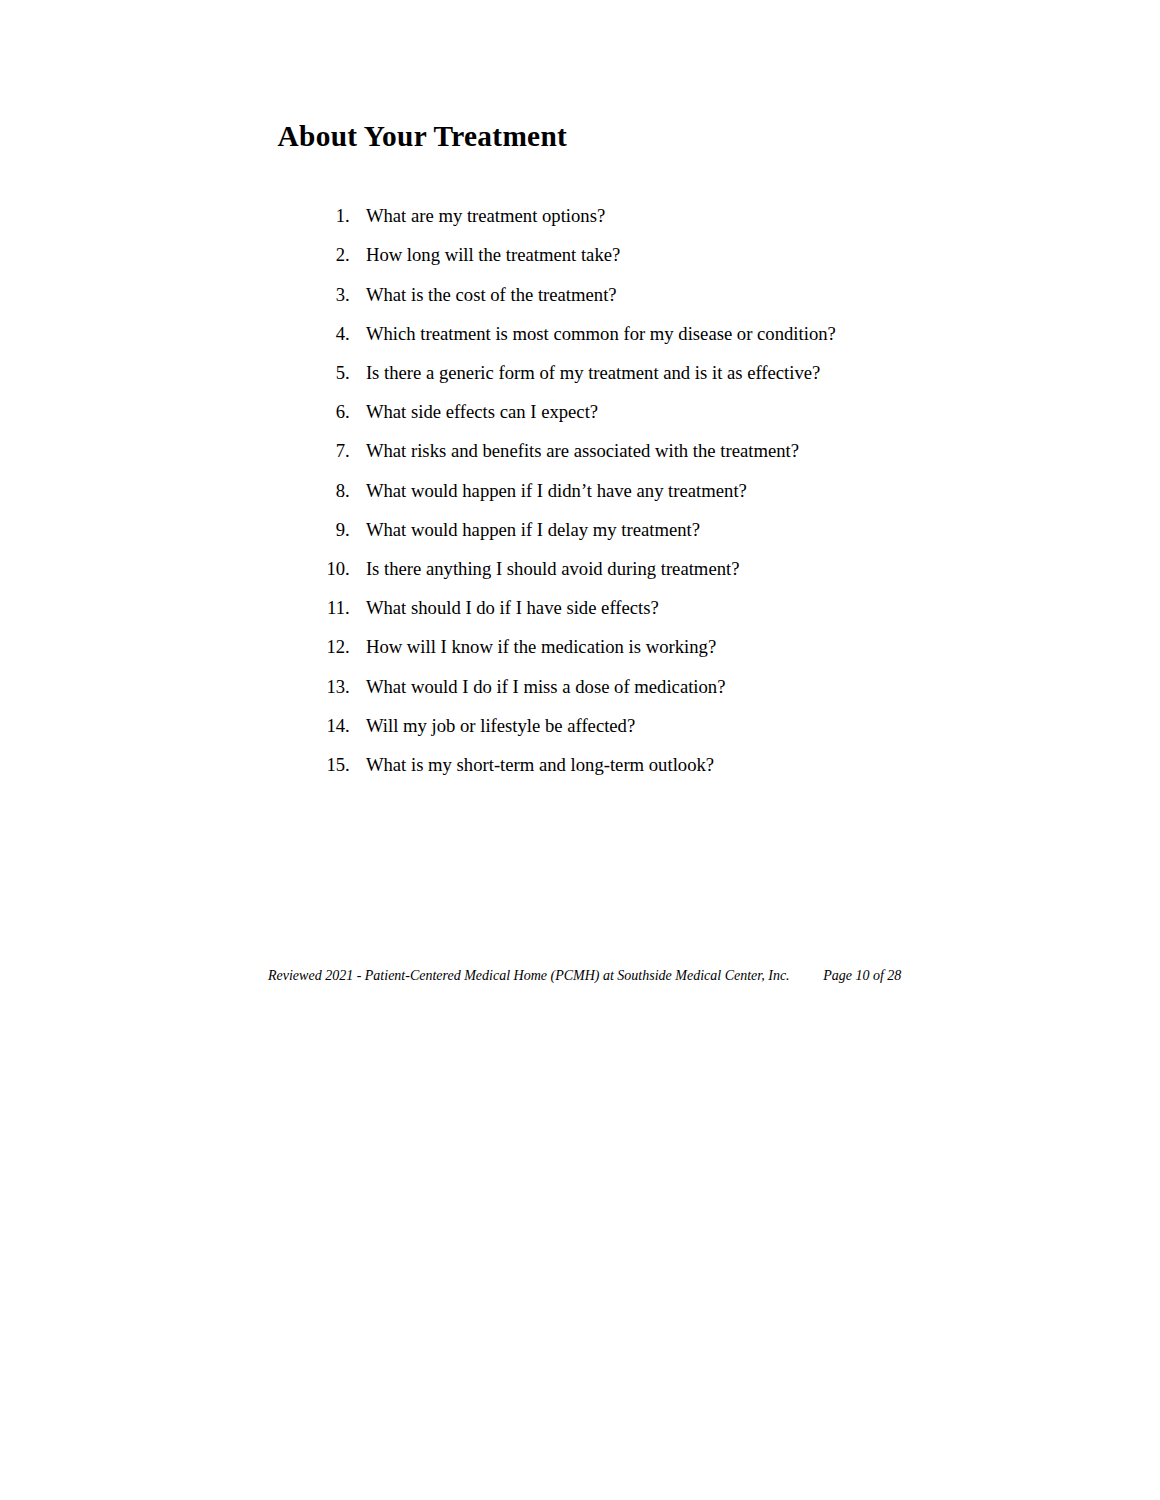About Your Treatment
What are my treatment options?
How long will the treatment take?
What is the cost of the treatment?
Which treatment is most common for my disease or condition?
Is there a generic form of my treatment and is it as effective?
What side effects can I expect?
What risks and benefits are associated with the treatment?
What would happen if I didn’t have any treatment?
What would happen if I delay my treatment?
Is there anything I should avoid during treatment?
What should I do if I have side effects?
How will I know if the medication is working?
What would I do if I miss a dose of medication?
Will my job or lifestyle be affected?
What is my short-term and long-term outlook?
Reviewed 2021 - Patient-Centered Medical Home (PCMH) at Southside Medical Center, Inc.Page 10 of 28